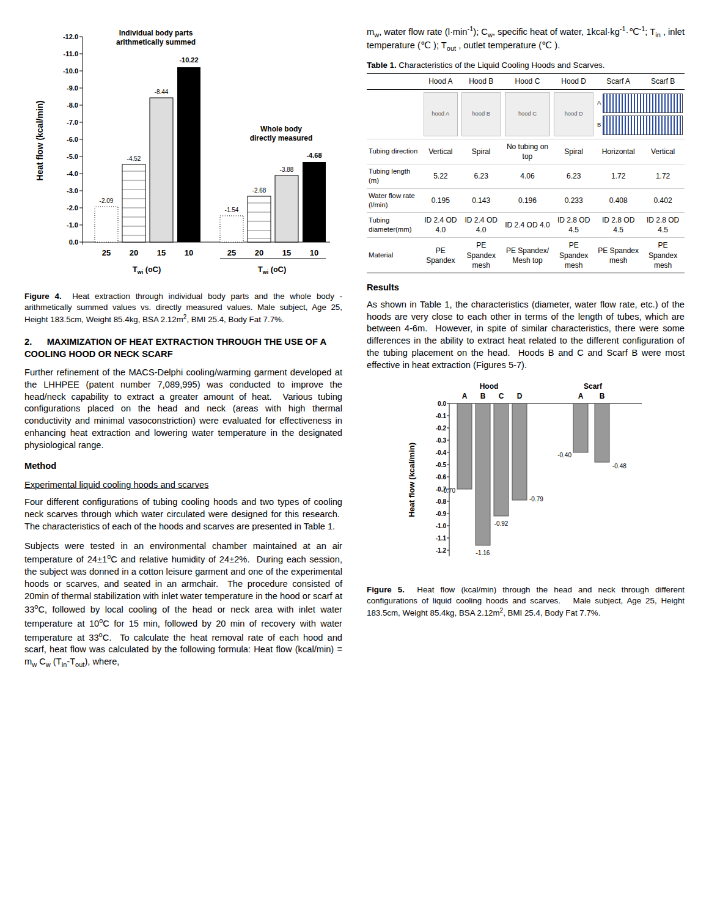-12.0 -11.0 -10.0 -9.0 -8.0 -7.0 -6.0 -5.0 -4.0 -3.0 -2.0 -1.0 0.0 Heat flow (kcal/min) Individual body parts arithmetically summed Whole body directly measured -2.09 -4.52 -8.44 -10.22 -1.54 -2.68 -3.88 -4.68 25 20 15 10 25 20 15 10 Twi (oC) Twi (oC)
Figure 4. Heat extraction through individual body parts and the whole body - arithmetically summed values vs. directly measured values. Male subject, Age 25, Height 183.5cm, Weight 85.4kg, BSA 2.12m2, BMI 25.4, Body Fat 7.7%.
2. MAXIMIZATION OF HEAT EXTRACTION THROUGH THE USE OF A COOLING HOOD OR NECK SCARF
Further refinement of the MACS-Delphi cooling/warming garment developed at the LHHPEE (patent number 7,089,995) was conducted to improve the head/neck capability to extract a greater amount of heat. Various tubing configurations placed on the head and neck (areas with high thermal conductivity and minimal vasoconstriction) were evaluated for effectiveness in enhancing heat extraction and lowering water temperature in the designated physiological range.
Method
Experimental liquid cooling hoods and scarves
Four different configurations of tubing cooling hoods and two types of cooling neck scarves through which water circulated were designed for this research. The characteristics of each of the hoods and scarves are presented in Table 1.
Subjects were tested in an environmental chamber maintained at an air temperature of 24±1oC and relative humidity of 24±2%. During each session, the subject was donned in a cotton leisure garment and one of the experimental hoods or scarves, and seated in an armchair. The procedure consisted of 20min of thermal stabilization with inlet water temperature in the hood or scarf at 33oC, followed by local cooling of the head or neck area with inlet water temperature at 10oC for 15 min, followed by 20 min of recovery with water temperature at 33oC. To calculate the heat removal rate of each hood and scarf, heat flow was calculated by the following formula: Heat flow (kcal/min) = mw Cw (Tin-Tout), where,
mw, water flow rate (l·min-1); Cw, specific heat of water, 1kcal·kg-1·℃-1; Tin , inlet temperature (℃ ); Tout , outlet temperature (℃ ).
Table 1. Characteristics of the Liquid Cooling Hoods and Scarves.
| | Hood A | Hood B | Hood C | Hood D | Scarf A | Scarf B |
| --- | --- | --- | --- | --- | --- | --- |
| | hood A | hood B | hood C | hood D | A B |
| Tubing direction | Vertical | Spiral | No tubing on top | Spiral | Horizontal | Vertical |
| Tubing length (m) | 5.22 | 6.23 | 4.06 | 6.23 | 1.72 | 1.72 |
| Water flow rate (l/min) | 0.195 | 0.143 | 0.196 | 0.233 | 0.408 | 0.402 |
| Tubing diameter(mm) | ID 2.4 OD 4.0 | ID 2.4 OD 4.0 | ID 2.4 OD 4.0 | ID 2.8 OD 4.5 | ID 2.8 OD 4.5 | ID 2.8 OD 4.5 |
| Material | PE Spandex | PE Spandex mesh | PE Spandex/ Mesh top | PE Spandex mesh | PE Spandex mesh | PE Spandex mesh |
Results
As shown in Table 1, the characteristics (diameter, water flow rate, etc.) of the hoods are very close to each other in terms of the length of tubes, which are between 4-6m. However, in spite of similar characteristics, there were some differences in the ability to extract heat related to the different configuration of the tubing placement on the head. Hoods B and C and Scarf B were most effective in heat extraction (Figures 5-7).
Hood Scarf A B C D A B 0.0 -0.1 -0.2 -0.3 -0.4 -0.5 -0.6 -0.7 -0.8 -0.9 -1.0 -1.1 -1.2 Heat flow (kcal/min) -0.70 -1.16 -0.92 -0.79 -0.40 -0.48
Figure 5. Heat flow (kcal/min) through the head and neck through different configurations of liquid cooling hoods and scarves. Male subject, Age 25, Height 183.5cm, Weight 85.4kg, BSA 2.12m2, BMI 25.4, Body Fat 7.7%.